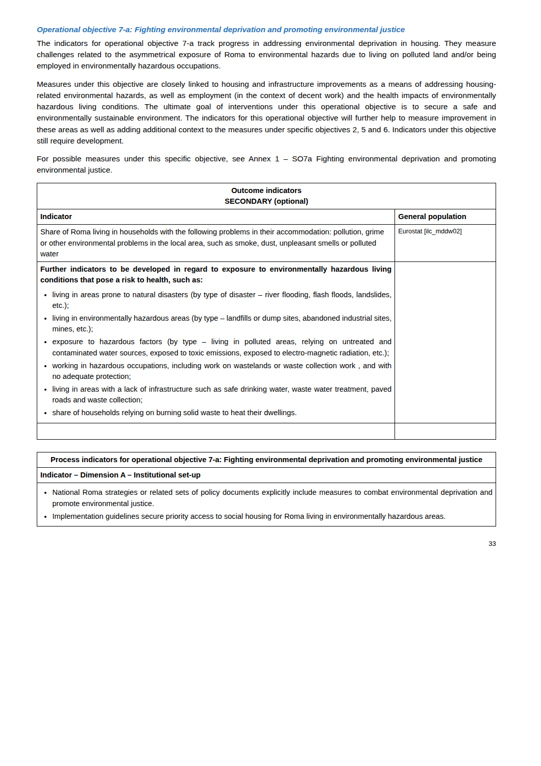Operational objective 7-a: Fighting environmental deprivation and promoting environmental justice
The indicators for operational objective 7-a track progress in addressing environmental deprivation in housing. They measure challenges related to the asymmetrical exposure of Roma to environmental hazards due to living on polluted land and/or being employed in environmentally hazardous occupations.
Measures under this objective are closely linked to housing and infrastructure improvements as a means of addressing housing-related environmental hazards, as well as employment (in the context of decent work) and the health impacts of environmentally hazardous living conditions. The ultimate goal of interventions under this operational objective is to secure a safe and environmentally sustainable environment. The indicators for this operational objective will further help to measure improvement in these areas as well as adding additional context to the measures under specific objectives 2, 5 and 6. Indicators under this objective still require development.
For possible measures under this specific objective, see Annex 1 – SO7a Fighting environmental deprivation and promoting environmental justice.
| Outcome indicators SECONDARY (optional) |
| Indicator | General population |
| Share of Roma living in households with the following problems in their accommodation: pollution, grime or other environmental problems in the local area, such as smoke, dust, unpleasant smells or polluted water | Eurostat [ilc_mddw02] |
| Further indicators to be developed in regard to exposure to environmentally hazardous living conditions that pose a risk to health, such as: living in areas prone to natural disasters (by type of disaster – river flooding, flash floods, landslides, etc.); living in environmentally hazardous areas (by type – landfills or dump sites, abandoned industrial sites, mines, etc.); exposure to hazardous factors (by type – living in polluted areas, relying on untreated and contaminated water sources, exposed to toxic emissions, exposed to electro-magnetic radiation, etc.); working in hazardous occupations, including work on wastelands or waste collection work , and with no adequate protection; living in areas with a lack of infrastructure such as safe drinking water, waste water treatment, paved roads and waste collection; share of households relying on burning solid waste to heat their dwellings. | |
| Process indicators for operational objective 7-a: Fighting environmental deprivation and promoting environmental justice |
| Indicator – Dimension A – Institutional set-up |
| National Roma strategies or related sets of policy documents explicitly include measures to combat environmental deprivation and promote environmental justice. Implementation guidelines secure priority access to social housing for Roma living in environmentally hazardous areas. |
33